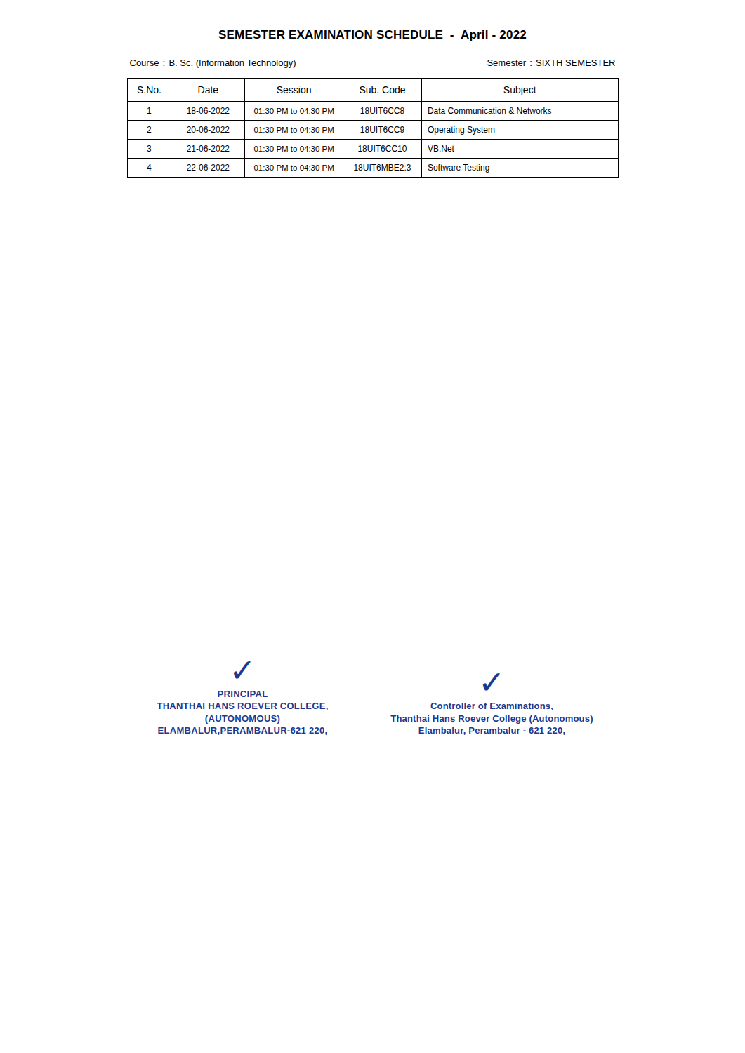SEMESTER EXAMINATION SCHEDULE - April - 2022
Course: B. Sc. (Information Technology)
Semester: SIXTH SEMESTER
| S.No. | Date | Session | Sub. Code | Subject |
| --- | --- | --- | --- | --- |
| 1 | 18-06-2022 | 01:30 PM to 04:30 PM | 18UIT6CC8 | Data Communication & Networks |
| 2 | 20-06-2022 | 01:30 PM to 04:30 PM | 18UIT6CC9 | Operating System |
| 3 | 21-06-2022 | 01:30 PM to 04:30 PM | 18UIT6CC10 | VB.Net |
| 4 | 22-06-2022 | 01:30 PM to 04:30 PM | 18UIT6MBE2:3 | Software Testing |
✓
PRINCIPAL
THANTHAI HANS ROEVER COLLEGE,
(AUTONOMOUS)
ELAMBALUR,PERAMBALUR-621 220,
✓
Controller of Examinations,
Thanthai Hans Roever College (Autonomous)
Elambalur, Perambalur - 621 220,